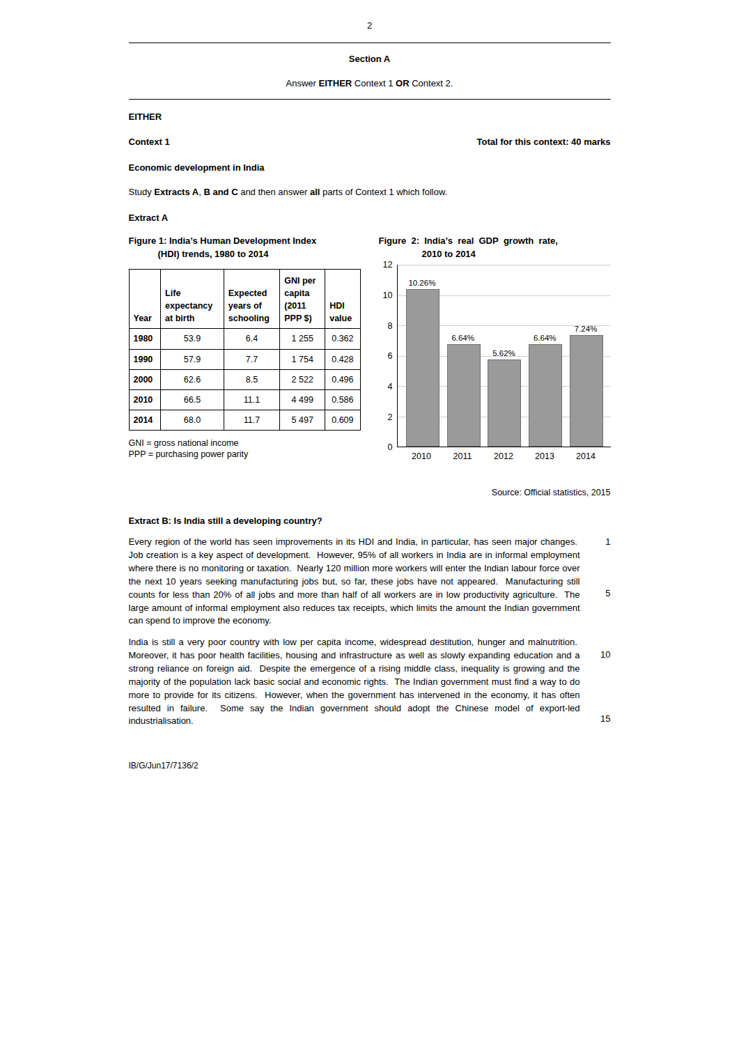2
Section A
Answer EITHER Context 1 OR Context 2.
EITHER
Context 1 Total for this context: 40 marks
Economic development in India
Study Extracts A, B and C and then answer all parts of Context 1 which follow.
Extract A
Figure 1: India’s Human Development Index(HDI) trends, 1980 to 2014
| Year | Life expectancy at birth | Expected years of schooling | GNI per capita (2011 PPP $) | HDI value |
| --- | --- | --- | --- | --- |
| 1980 | 53.9 | 6.4 | 1 255 | 0.362 |
| 1990 | 57.9 | 7.7 | 1 754 | 0.428 |
| 2000 | 62.6 | 8.5 | 2 522 | 0.496 |
| 2010 | 66.5 | 11.1 | 4 499 | 0.586 |
| 2014 | 68.0 | 11.7 | 5 497 | 0.609 |
GNI = gross national income
PPP = purchasing power parity
Figure 2: India’s real GDP growth rate,2010 to 2014
12 10 8 6 4 2 0
10.26%
6.64%
5.62%
6.64%
7.24%
2010 2011 2012 2013 2014
Source: Official statistics, 2015
Extract B: Is India still a developing country?
Every region of the world has seen improvements in its HDI and India, in particular, has seen major changes. Job creation is a key aspect of development. However, 95% of all workers in India are in informal employment where there is no monitoring or taxation. Nearly 120 million more workers will enter the Indian labour force over the next 10 years seeking manufacturing jobs but, so far, these jobs have not appeared. Manufacturing still counts for less than 20% of all jobs and more than half of all workers are in low productivity agriculture. The large amount of informal employment also reduces tax receipts, which limits the amount the Indian government can spend to improve the economy.
1 5
India is still a very poor country with low per capita income, widespread destitution, hunger and malnutrition. Moreover, it has poor health facilities, housing and infrastructure as well as slowly expanding education and a strong reliance on foreign aid. Despite the emergence of a rising middle class, inequality is growing and the majority of the population lack basic social and economic rights. The Indian government must find a way to do more to provide for its citizens. However, when the government has intervened in the economy, it has often resulted in failure. Some say the Indian government should adopt the Chinese model of export-led industrialisation.
10 15
IB/G/Jun17/7136/2